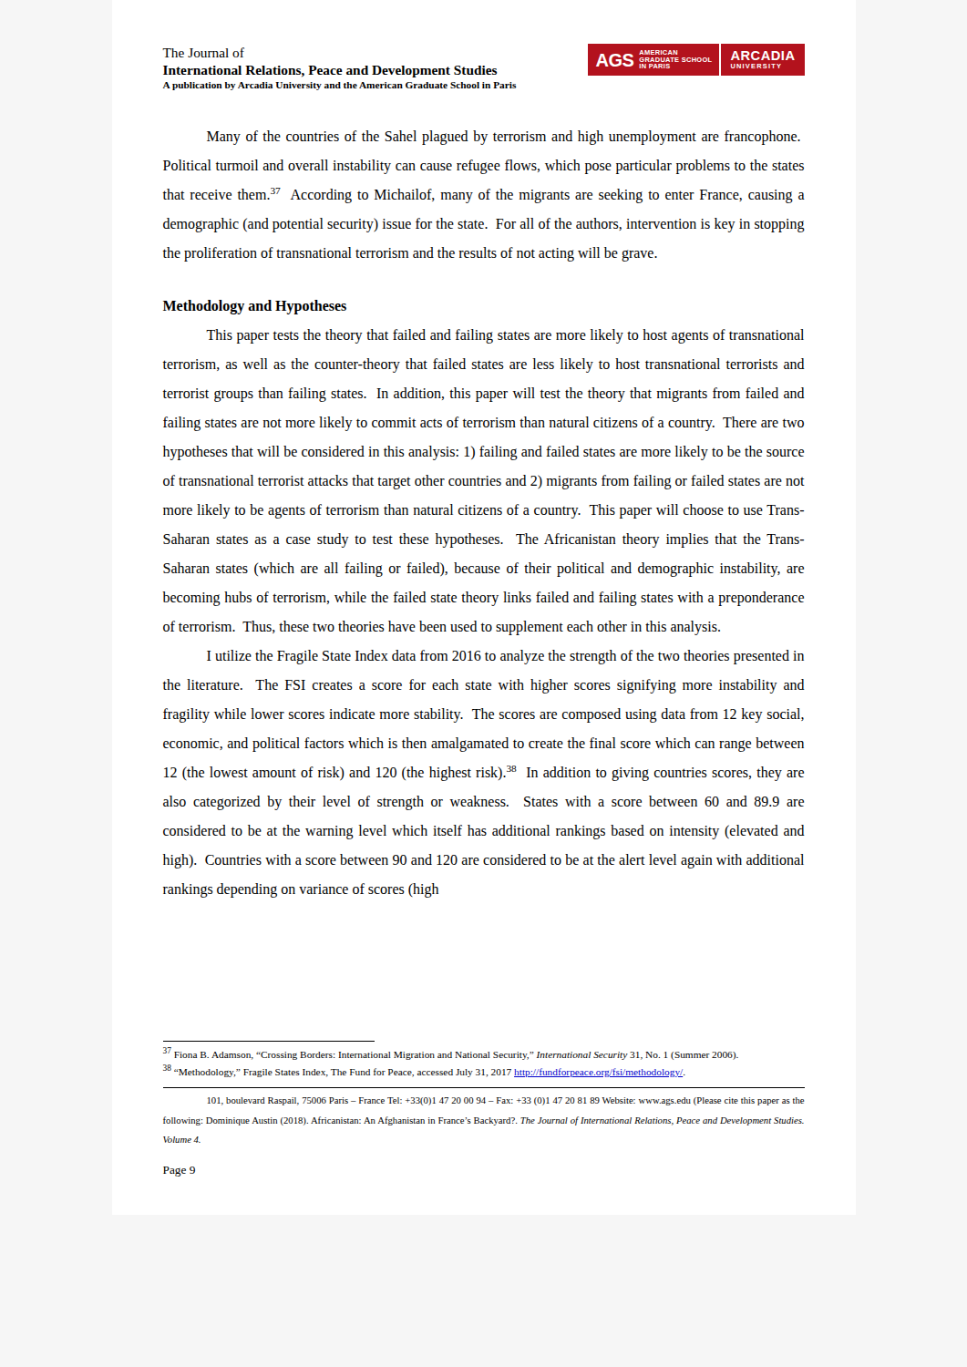The Journal of
International Relations, Peace and Development Studies
A publication by Arcadia University and the American Graduate School in Paris
AGS American Graduate School in Paris
ARCADIA University
Many of the countries of the Sahel plagued by terrorism and high unemployment are francophone. Political turmoil and overall instability can cause refugee flows, which pose particular problems to the states that receive them.37 According to Michailof, many of the migrants are seeking to enter France, causing a demographic (and potential security) issue for the state. For all of the authors, intervention is key in stopping the proliferation of transnational terrorism and the results of not acting will be grave.
Methodology and Hypotheses
This paper tests the theory that failed and failing states are more likely to host agents of transnational terrorism, as well as the counter-theory that failed states are less likely to host transnational terrorists and terrorist groups than failing states. In addition, this paper will test the theory that migrants from failed and failing states are not more likely to commit acts of terrorism than natural citizens of a country. There are two hypotheses that will be considered in this analysis: 1) failing and failed states are more likely to be the source of transnational terrorist attacks that target other countries and 2) migrants from failing or failed states are not more likely to be agents of terrorism than natural citizens of a country. This paper will choose to use Trans-Saharan states as a case study to test these hypotheses. The Africanistan theory implies that the Trans-Saharan states (which are all failing or failed), because of their political and demographic instability, are becoming hubs of terrorism, while the failed state theory links failed and failing states with a preponderance of terrorism. Thus, these two theories have been used to supplement each other in this analysis.
I utilize the Fragile State Index data from 2016 to analyze the strength of the two theories presented in the literature. The FSI creates a score for each state with higher scores signifying more instability and fragility while lower scores indicate more stability. The scores are composed using data from 12 key social, economic, and political factors which is then amalgamated to create the final score which can range between 12 (the lowest amount of risk) and 120 (the highest risk).38 In addition to giving countries scores, they are also categorized by their level of strength or weakness. States with a score between 60 and 89.9 are considered to be at the warning level which itself has additional rankings based on intensity (elevated and high). Countries with a score between 90 and 120 are considered to be at the alert level again with additional rankings depending on variance of scores (high
37 Fiona B. Adamson, “Crossing Borders: International Migration and National Security,” International Security 31, No. 1 (Summer 2006).
38 “Methodology,” Fragile States Index, The Fund for Peace, accessed July 31, 2017 http://fundforpeace.org/fsi/methodology/.
101, boulevard Raspail, 75006 Paris – France Tel: +33(0)1 47 20 00 94 – Fax: +33 (0)1 47 20 81 89 Website: www.ags.edu (Please cite this paper as the following: Dominique Austin (2018). Africanistan: An Afghanistan in France’s Backyard?. The Journal of International Relations, Peace and Development Studies. Volume 4.
Page 9